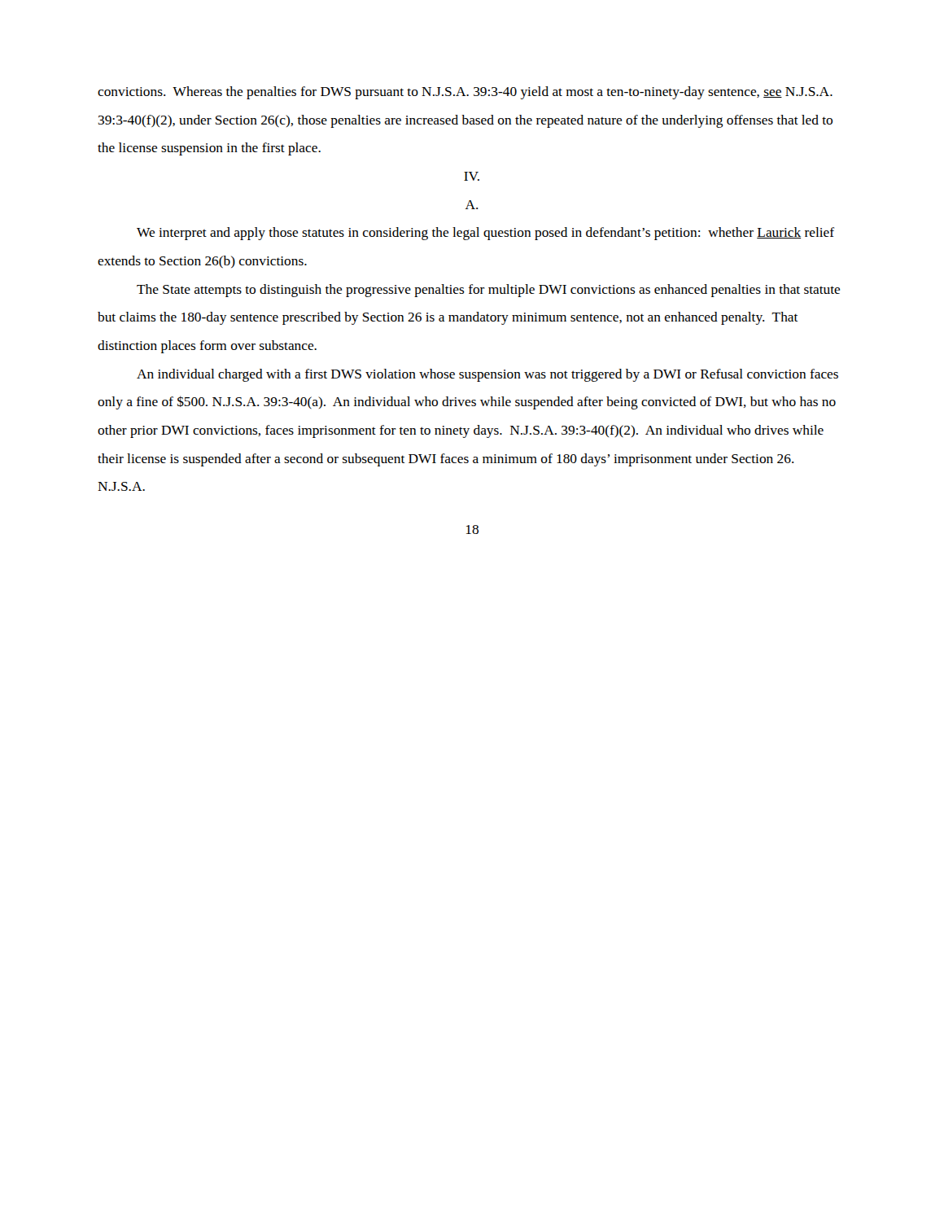convictions. Whereas the penalties for DWS pursuant to N.J.S.A. 39:3-40 yield at most a ten-to-ninety-day sentence, see N.J.S.A. 39:3-40(f)(2), under Section 26(c), those penalties are increased based on the repeated nature of the underlying offenses that led to the license suspension in the first place.
IV.
A.
We interpret and apply those statutes in considering the legal question posed in defendant’s petition: whether Laurick relief extends to Section 26(b) convictions.
The State attempts to distinguish the progressive penalties for multiple DWI convictions as enhanced penalties in that statute but claims the 180-day sentence prescribed by Section 26 is a mandatory minimum sentence, not an enhanced penalty. That distinction places form over substance.
An individual charged with a first DWS violation whose suspension was not triggered by a DWI or Refusal conviction faces only a fine of $500. N.J.S.A. 39:3-40(a). An individual who drives while suspended after being convicted of DWI, but who has no other prior DWI convictions, faces imprisonment for ten to ninety days. N.J.S.A. 39:3-40(f)(2). An individual who drives while their license is suspended after a second or subsequent DWI faces a minimum of 180 days’ imprisonment under Section 26. N.J.S.A.
18